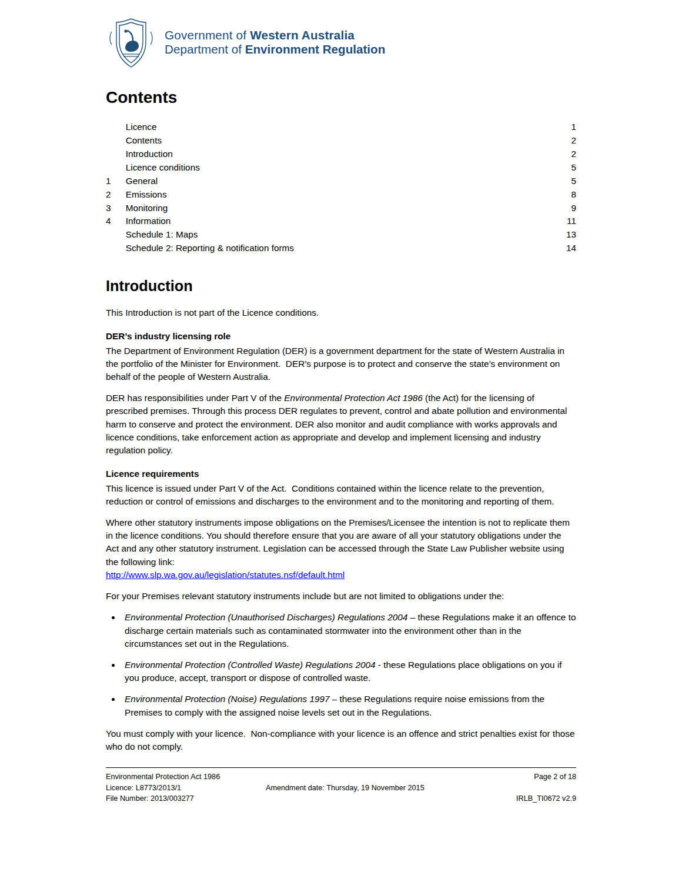Government of Western Australia
Department of Environment Regulation
Contents
| | Licence | 1 |
| | Contents | 2 |
| | Introduction | 2 |
| | Licence conditions | 5 |
| 1 | General | 5 |
| 2 | Emissions | 8 |
| 3 | Monitoring | 9 |
| 4 | Information | 11 |
| | Schedule 1: Maps | 13 |
| | Schedule 2: Reporting & notification forms | 14 |
Introduction
This Introduction is not part of the Licence conditions.
DER’s industry licensing role
The Department of Environment Regulation (DER) is a government department for the state of Western Australia in the portfolio of the Minister for Environment. DER’s purpose is to protect and conserve the state’s environment on behalf of the people of Western Australia.
DER has responsibilities under Part V of the Environmental Protection Act 1986 (the Act) for the licensing of prescribed premises. Through this process DER regulates to prevent, control and abate pollution and environmental harm to conserve and protect the environment. DER also monitor and audit compliance with works approvals and licence conditions, take enforcement action as appropriate and develop and implement licensing and industry regulation policy.
Licence requirements
This licence is issued under Part V of the Act. Conditions contained within the licence relate to the prevention, reduction or control of emissions and discharges to the environment and to the monitoring and reporting of them.
Where other statutory instruments impose obligations on the Premises/Licensee the intention is not to replicate them in the licence conditions. You should therefore ensure that you are aware of all your statutory obligations under the Act and any other statutory instrument. Legislation can be accessed through the State Law Publisher website using the following link:
http://www.slp.wa.gov.au/legislation/statutes.nsf/default.html
For your Premises relevant statutory instruments include but are not limited to obligations under the:
Environmental Protection (Unauthorised Discharges) Regulations 2004 – these Regulations make it an offence to discharge certain materials such as contaminated stormwater into the environment other than in the circumstances set out in the Regulations.
Environmental Protection (Controlled Waste) Regulations 2004 - these Regulations place obligations on you if you produce, accept, transport or dispose of controlled waste.
Environmental Protection (Noise) Regulations 1997 – these Regulations require noise emissions from the Premises to comply with the assigned noise levels set out in the Regulations.
You must comply with your licence. Non-compliance with your licence is an offence and strict penalties exist for those who do not comply.
| Environmental Protection Act 1986 | | Page 2 of 18 |
| Licence: L8773/2013/1 | Amendment date: Thursday, 19 November 2015 | |
| File Number: 2013/003277 | | IRLB_TI0672 v2.9 |